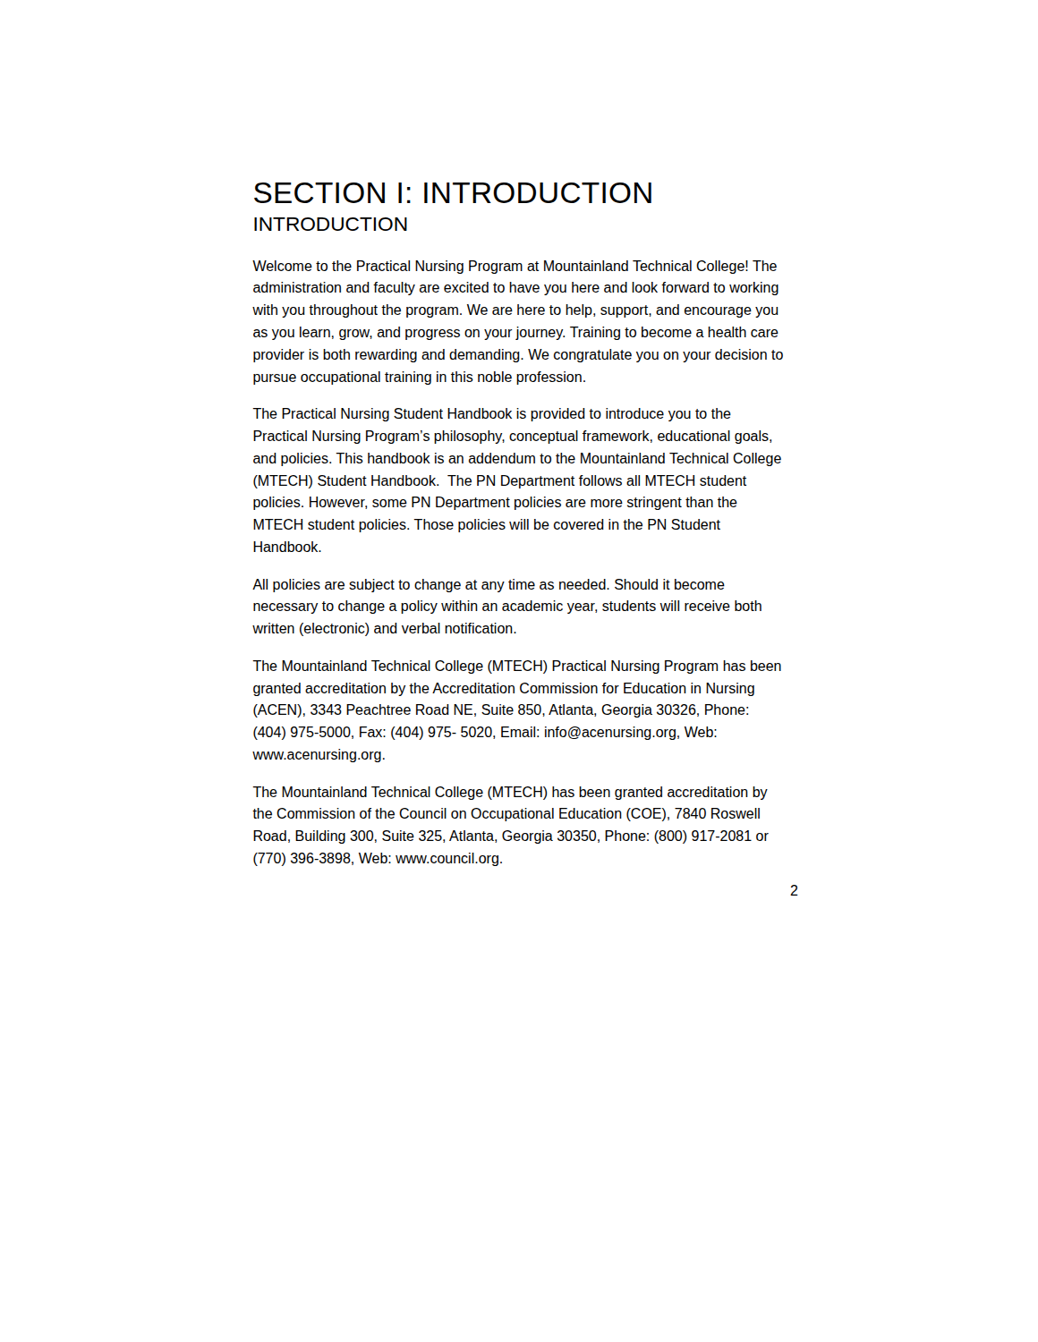SECTION I: INTRODUCTION
INTRODUCTION
Welcome to the Practical Nursing Program at Mountainland Technical College! The administration and faculty are excited to have you here and look forward to working with you throughout the program. We are here to help, support, and encourage you as you learn, grow, and progress on your journey. Training to become a health care provider is both rewarding and demanding. We congratulate you on your decision to pursue occupational training in this noble profession.
The Practical Nursing Student Handbook is provided to introduce you to the Practical Nursing Program’s philosophy, conceptual framework, educational goals, and policies. This handbook is an addendum to the Mountainland Technical College (MTECH) Student Handbook. The PN Department follows all MTECH student policies. However, some PN Department policies are more stringent than the MTECH student policies. Those policies will be covered in the PN Student Handbook.
All policies are subject to change at any time as needed. Should it become necessary to change a policy within an academic year, students will receive both written (electronic) and verbal notification.
The Mountainland Technical College (MTECH) Practical Nursing Program has been granted accreditation by the Accreditation Commission for Education in Nursing (ACEN), 3343 Peachtree Road NE, Suite 850, Atlanta, Georgia 30326, Phone: (404) 975-5000, Fax: (404) 975- 5020, Email: info@acenursing.org, Web: www.acenursing.org.
The Mountainland Technical College (MTECH) has been granted accreditation by the Commission of the Council on Occupational Education (COE), 7840 Roswell Road, Building 300, Suite 325, Atlanta, Georgia 30350, Phone: (800) 917-2081 or (770) 396-3898, Web: www.council.org.
2